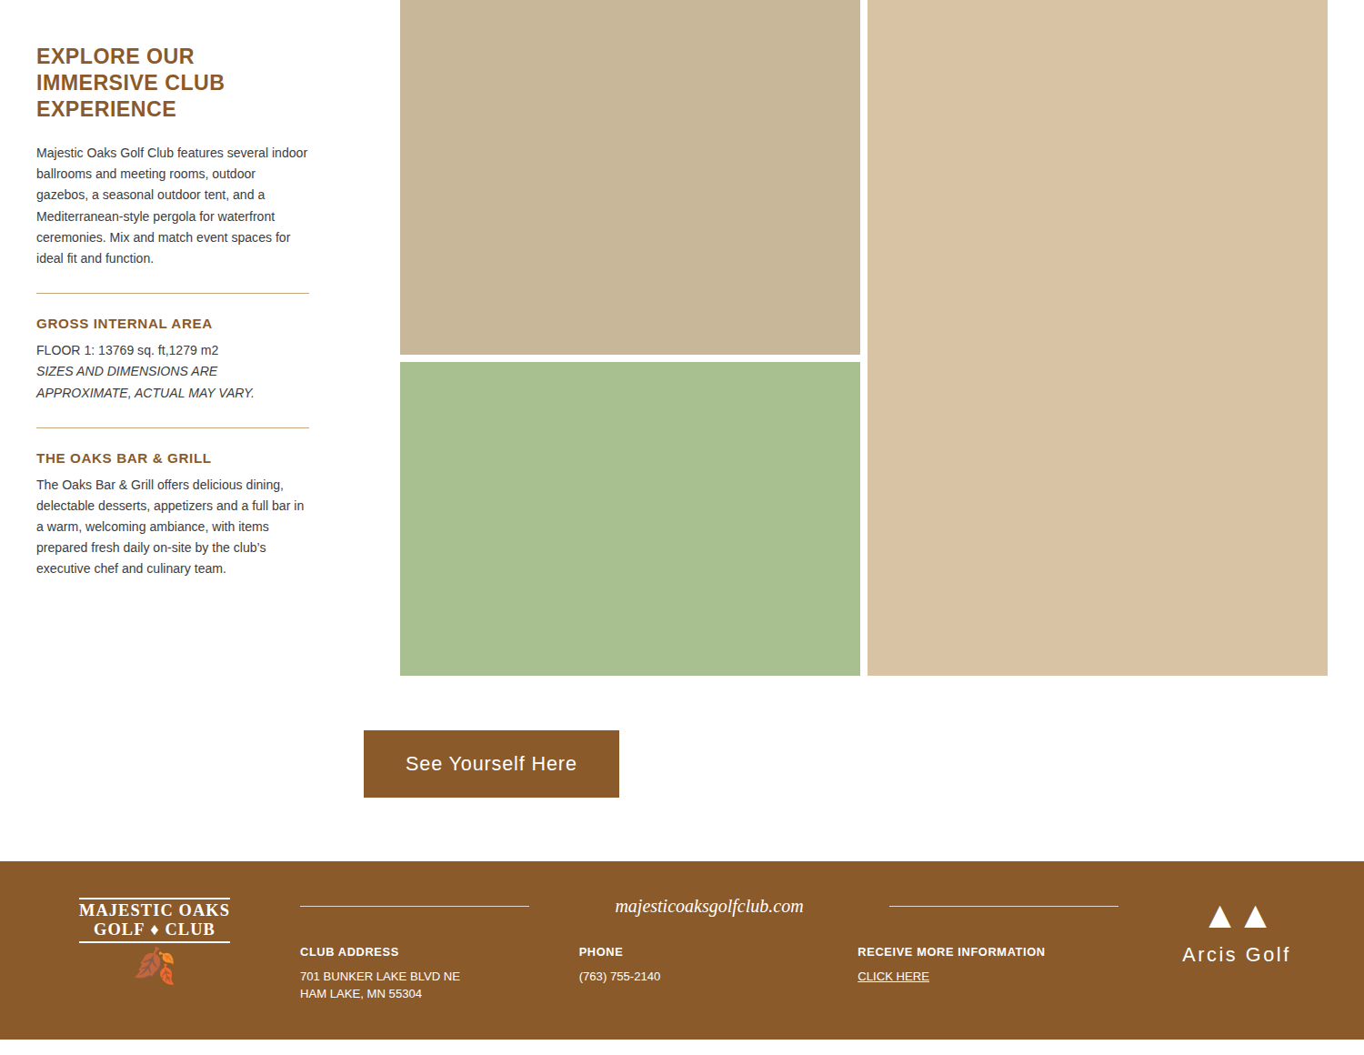Explore Our
Immersive Club
Experience
Majestic Oaks Golf Club features several indoor ballrooms and meeting rooms, outdoor gazebos, a seasonal outdoor tent, and a Mediterranean-style pergola for waterfront ceremonies. Mix and match event spaces for ideal fit and function.
Gross Internal Area
FLOOR 1: 13769 sq. ft,1279 m2
Sizes and dimensions are approximate, actual may vary.
The Oaks Bar & Grill
The Oaks Bar & Grill offers delicious dining, delectable desserts, appetizers and a full bar in a warm, welcoming ambiance, with items prepared fresh daily on-site by the club’s executive chef and culinary team.
See Yourself Here
Majestic Oaks
Golf ♦ Club 🍂
majesticoaksgolfclub.com
Club Address
701 Bunker Lake Blvd NE
Ham Lake, MN 55304
Phone
(763) 755-2140
Receive More Information
Click Here
▲▲ Arcis Golf